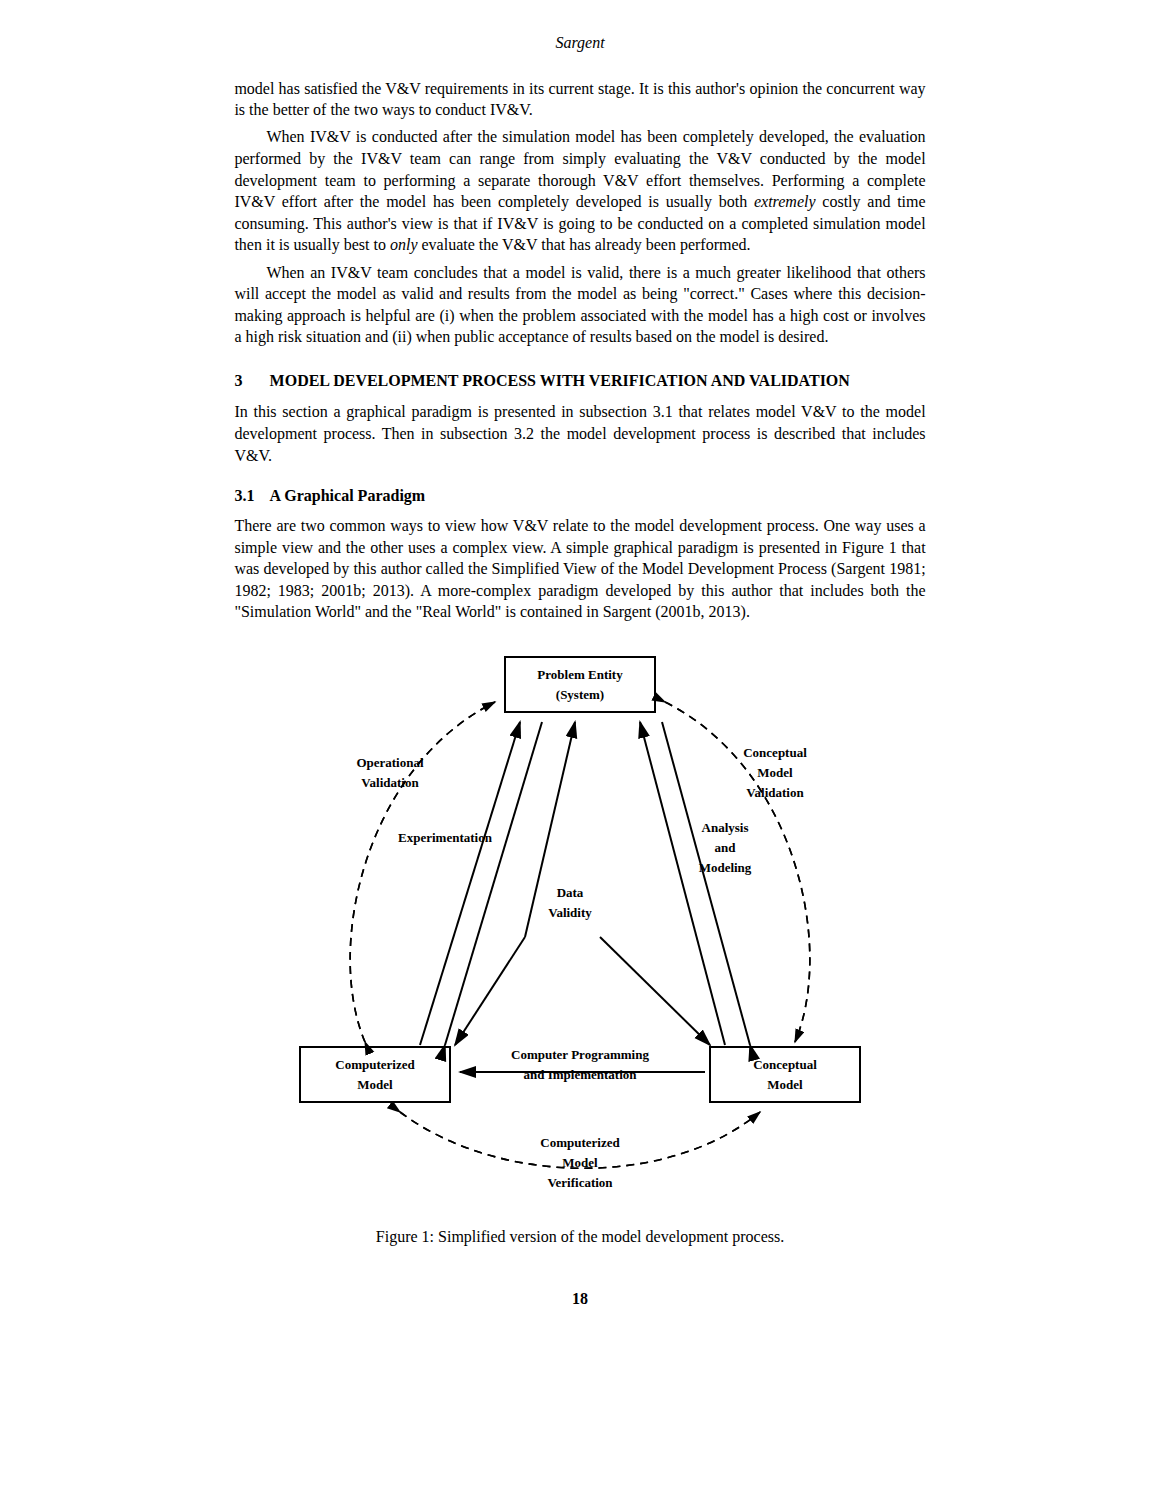Sargent
model has satisfied the V&V requirements in its current stage. It is this author's opinion the concurrent way is the better of the two ways to conduct IV&V.
When IV&V is conducted after the simulation model has been completely developed, the evaluation performed by the IV&V team can range from simply evaluating the V&V conducted by the model development team to performing a separate thorough V&V effort themselves. Performing a complete IV&V effort after the model has been completely developed is usually both extremely costly and time consuming. This author's view is that if IV&V is going to be conducted on a completed simulation model then it is usually best to only evaluate the V&V that has already been performed.
When an IV&V team concludes that a model is valid, there is a much greater likelihood that others will accept the model as valid and results from the model as being "correct." Cases where this decision-making approach is helpful are (i) when the problem associated with the model has a high cost or involves a high risk situation and (ii) when public acceptance of results based on the model is desired.
3 MODEL DEVELOPMENT PROCESS WITH VERIFICATION AND VALIDATION
In this section a graphical paradigm is presented in subsection 3.1 that relates model V&V to the model development process. Then in subsection 3.2 the model development process is described that includes V&V.
3.1 A Graphical Paradigm
There are two common ways to view how V&V relate to the model development process. One way uses a simple view and the other uses a complex view. A simple graphical paradigm is presented in Figure 1 that was developed by this author called the Simplified View of the Model Development Process (Sargent 1981; 1982; 1983; 2001b; 2013). A more-complex paradigm developed by this author that includes both the "Simulation World" and the "Real World" is contained in Sargent (2001b, 2013).
Problem Entity (System) Computerized Model Conceptual Model Operational Validation Conceptual Model Validation Computerized Model Verification Experimentation Data Validity Analysis and Modeling Computer Programming and Implementation
Figure 1: Simplified version of the model development process.
18